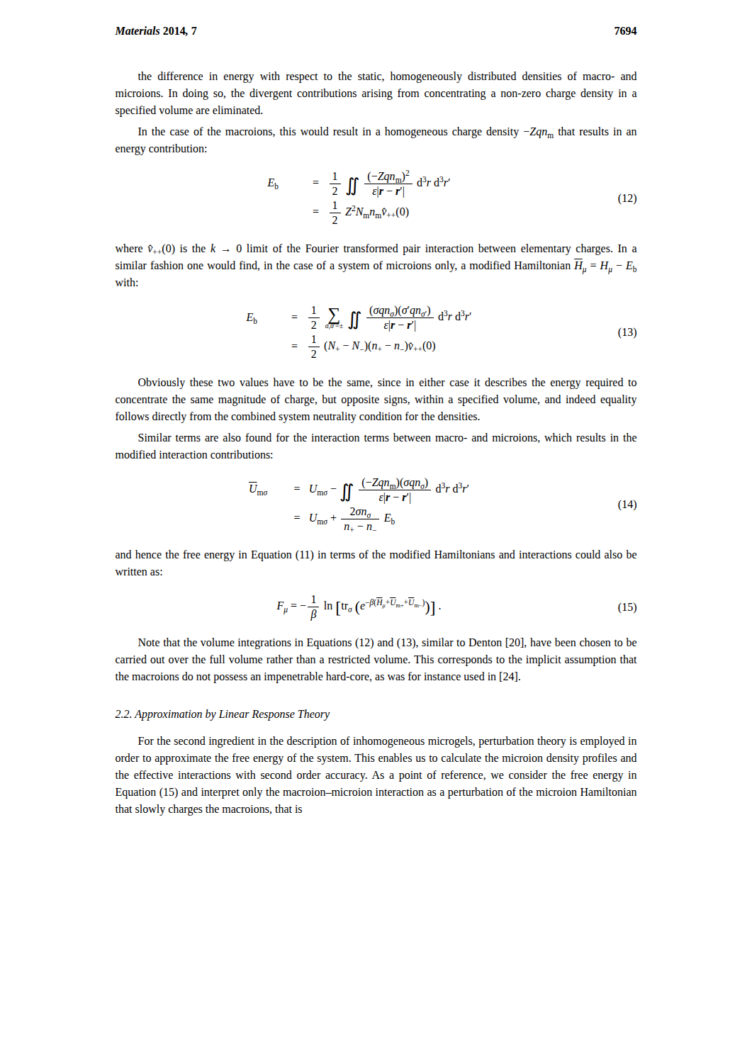Materials 2014, 7 7694
the difference in energy with respect to the static, homogeneously distributed densities of macro- and microions. In doing so, the divergent contributions arising from concentrating a non-zero charge density in a specified volume are eliminated.
In the case of the macroions, this would result in a homogeneous charge density −Zqnm that results in an energy contribution:
Eb = 12 ∬ (−Zqnm)2 ε|r − r′| d3r d3r′ = 12 Z2Nmnmv̂++(0)
(12)
where v̂++(0) is the k → 0 limit of the Fourier transformed pair interaction between elementary charges. In a similar fashion one would find, in the case of a system of microions only, a modified Hamiltonian Hμ = Hμ − Eb with:
Eb = 12 ∑σ,σ′=± ∬ (σqnσ)(σ′qnσ′) ε|r − r′| d3r d3r′ = 12 (N+ − N−)(n+ − n−)v̂++(0)
(13)
Obviously these two values have to be the same, since in either case it describes the energy required to concentrate the same magnitude of charge, but opposite signs, within a specified volume, and indeed equality follows directly from the combined system neutrality condition for the densities.
Similar terms are also found for the interaction terms between macro- and microions, which results in the modified interaction contributions:
Umσ = Umσ − ∬ (−Zqnm)(σqnσ) ε|r − r′| d3r d3r′ = Umσ + 2σnσ n+ − n− Eb
(14)
and hence the free energy in Equation (11) in terms of the modified Hamiltonians and interactions could also be written as:
Fμ = −1 β ln [trσ (e−β(Hμ+Um++Um−))] .
(15)
Note that the volume integrations in Equations (12) and (13), similar to Denton [20], have been chosen to be carried out over the full volume rather than a restricted volume. This corresponds to the implicit assumption that the macroions do not possess an impenetrable hard-core, as was for instance used in [24].
2.2. Approximation by Linear Response Theory
For the second ingredient in the description of inhomogeneous microgels, perturbation theory is employed in order to approximate the free energy of the system. This enables us to calculate the microion density profiles and the effective interactions with second order accuracy. As a point of reference, we consider the free energy in Equation (15) and interpret only the macroion–microion interaction as a perturbation of the microion Hamiltonian that slowly charges the macroions, that is